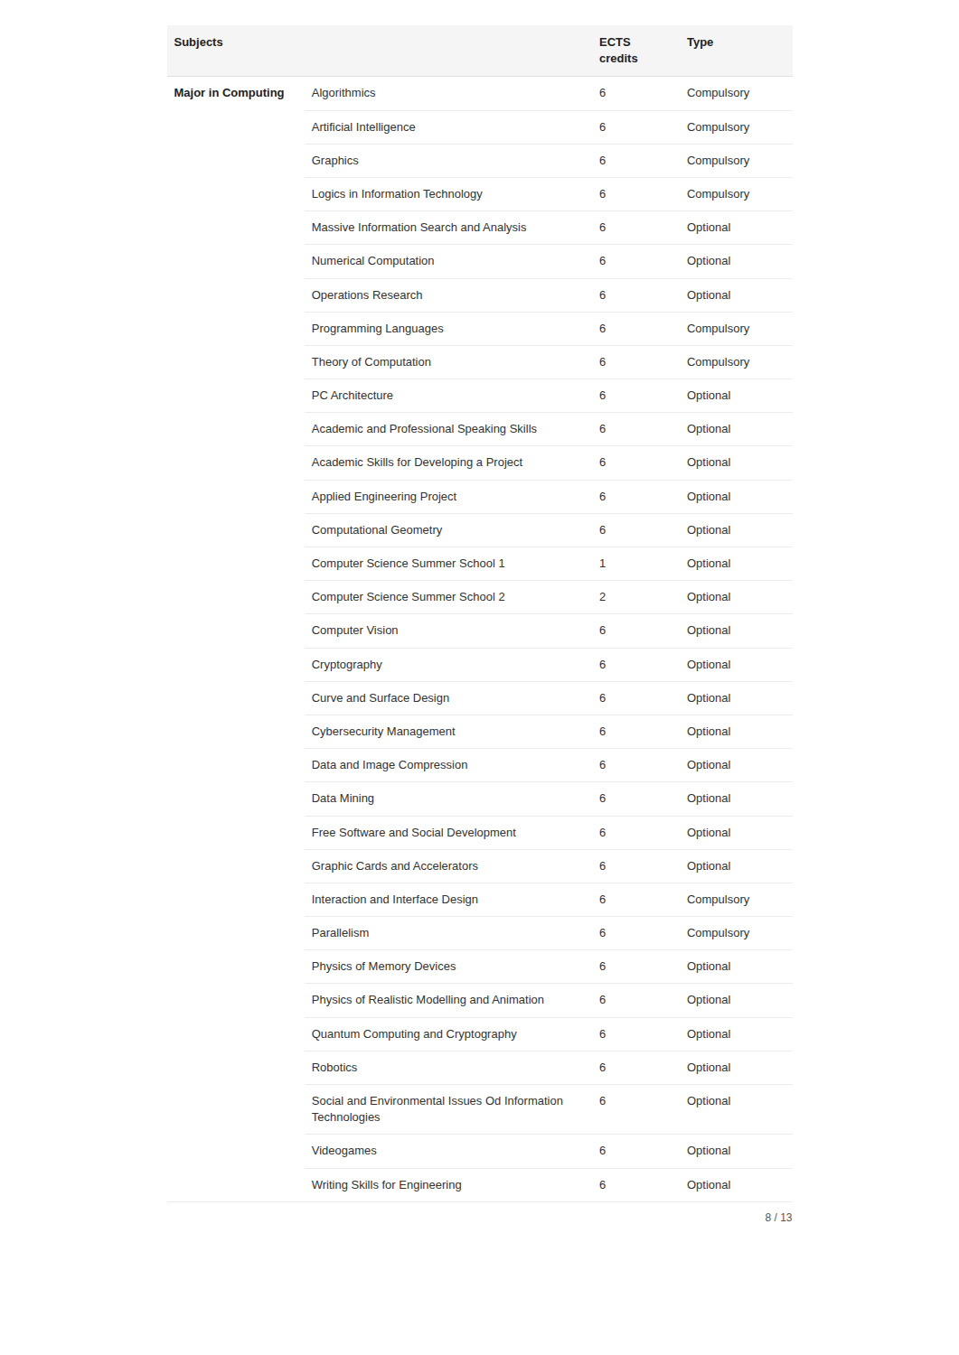| Subjects | | ECTS credits | Type |
| --- | --- | --- | --- |
| Major in Computing | Algorithmics | 6 | Compulsory |
| Artificial Intelligence | 6 | Compulsory |
| Graphics | 6 | Compulsory |
| Logics in Information Technology | 6 | Compulsory |
| Massive Information Search and Analysis | 6 | Optional |
| Numerical Computation | 6 | Optional |
| Operations Research | 6 | Optional |
| Programming Languages | 6 | Compulsory |
| Theory of Computation | 6 | Compulsory |
| PC Architecture | 6 | Optional |
| Academic and Professional Speaking Skills | 6 | Optional |
| Academic Skills for Developing a Project | 6 | Optional |
| Applied Engineering Project | 6 | Optional |
| Computational Geometry | 6 | Optional |
| Computer Science Summer School 1 | 1 | Optional |
| Computer Science Summer School 2 | 2 | Optional |
| Computer Vision | 6 | Optional |
| Cryptography | 6 | Optional |
| Curve and Surface Design | 6 | Optional |
| Cybersecurity Management | 6 | Optional |
| Data and Image Compression | 6 | Optional |
| Data Mining | 6 | Optional |
| Free Software and Social Development | 6 | Optional |
| Graphic Cards and Accelerators | 6 | Optional |
| Interaction and Interface Design | 6 | Compulsory |
| Parallelism | 6 | Compulsory |
| Physics of Memory Devices | 6 | Optional |
| Physics of Realistic Modelling and Animation | 6 | Optional |
| Quantum Computing and Cryptography | 6 | Optional |
| Robotics | 6 | Optional |
| Social and Environmental Issues Od Information Technologies | 6 | Optional |
| | Videogames | 6 | Optional |
| | Writing Skills for Engineering | 6 | Optional |
8 / 13